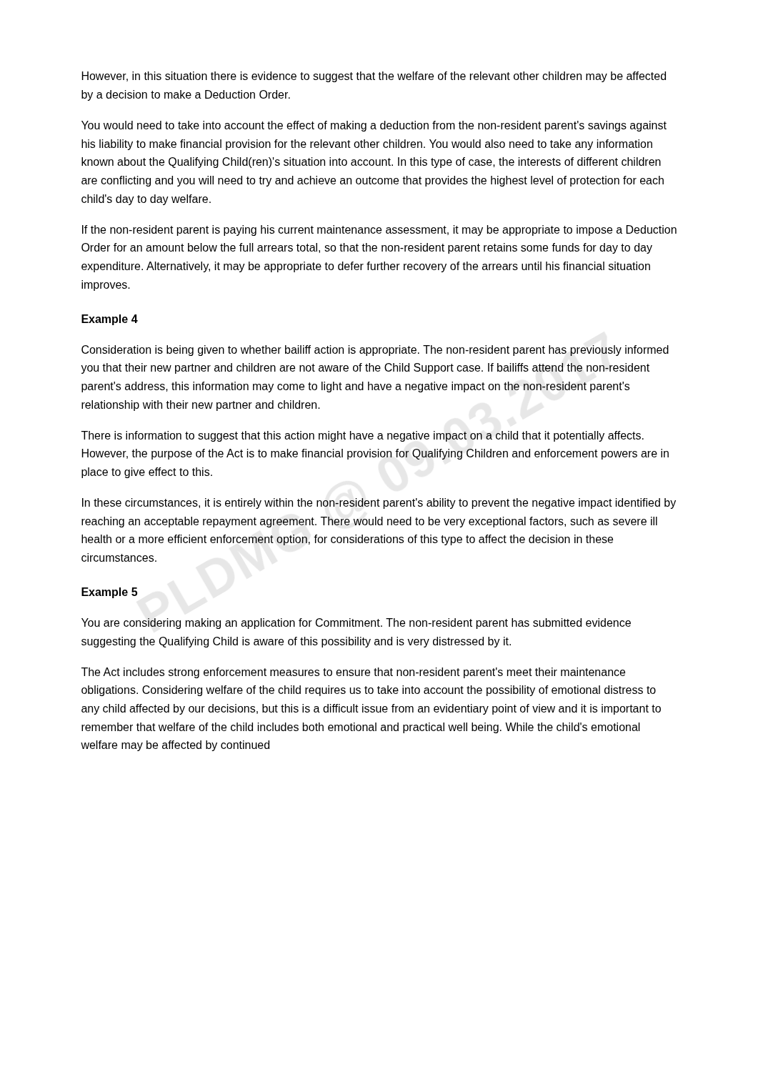PLDMG @ 09.03.2017
However, in this situation there is evidence to suggest that the welfare of the relevant other children may be affected by a decision to make a Deduction Order.
You would need to take into account the effect of making a deduction from the non-resident parent's savings against his liability to make financial provision for the relevant other children. You would also need to take any information known about the Qualifying Child(ren)'s situation into account. In this type of case, the interests of different children are conflicting and you will need to try and achieve an outcome that provides the highest level of protection for each child's day to day welfare.
If the non-resident parent is paying his current maintenance assessment, it may be appropriate to impose a Deduction Order for an amount below the full arrears total, so that the non-resident parent retains some funds for day to day expenditure. Alternatively, it may be appropriate to defer further recovery of the arrears until his financial situation improves.
Example 4
Consideration is being given to whether bailiff action is appropriate. The non-resident parent has previously informed you that their new partner and children are not aware of the Child Support case. If bailiffs attend the non-resident parent's address, this information may come to light and have a negative impact on the non-resident parent's relationship with their new partner and children.
There is information to suggest that this action might have a negative impact on a child that it potentially affects. However, the purpose of the Act is to make financial provision for Qualifying Children and enforcement powers are in place to give effect to this.
In these circumstances, it is entirely within the non-resident parent's ability to prevent the negative impact identified by reaching an acceptable repayment agreement. There would need to be very exceptional factors, such as severe ill health or a more efficient enforcement option, for considerations of this type to affect the decision in these circumstances.
Example 5
You are considering making an application for Commitment. The non-resident parent has submitted evidence suggesting the Qualifying Child is aware of this possibility and is very distressed by it.
The Act includes strong enforcement measures to ensure that non-resident parent's meet their maintenance obligations. Considering welfare of the child requires us to take into account the possibility of emotional distress to any child affected by our decisions, but this is a difficult issue from an evidentiary point of view and it is important to remember that welfare of the child includes both emotional and practical well being. While the child's emotional welfare may be affected by continued